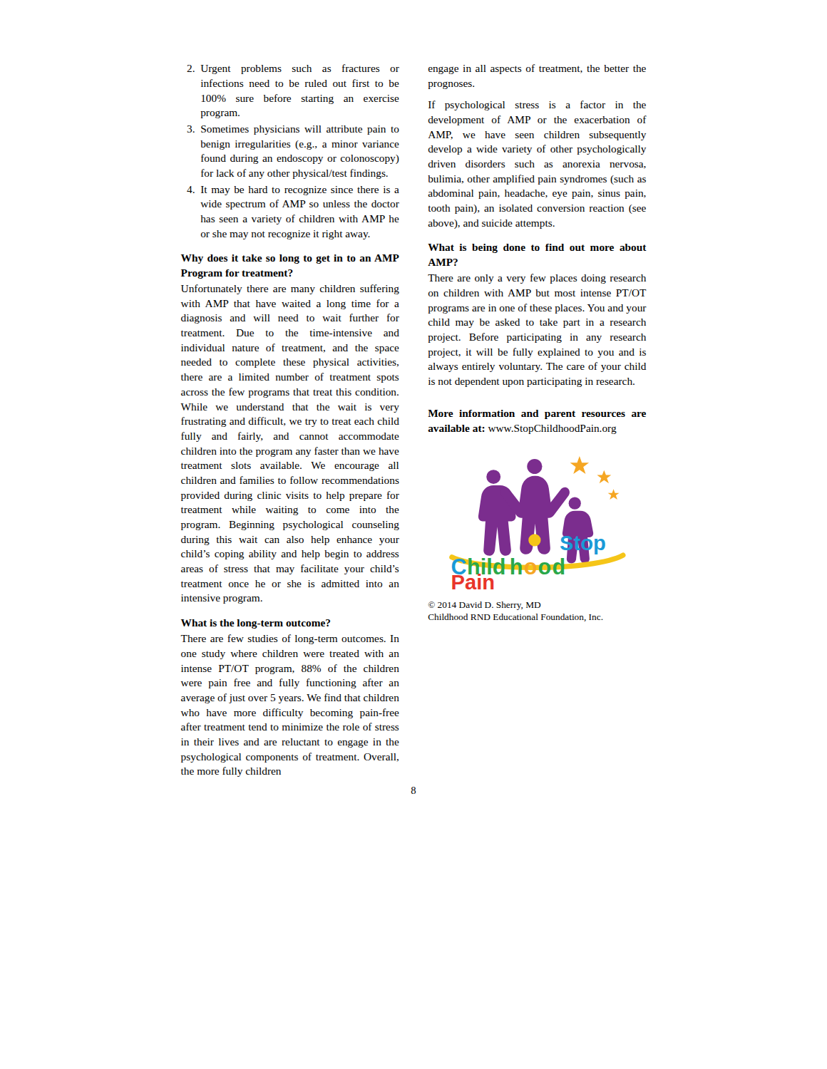Urgent problems such as fractures or infections need to be ruled out first to be 100% sure before starting an exercise program.
Sometimes physicians will attribute pain to benign irregularities (e.g., a minor variance found during an endoscopy or colonoscopy) for lack of any other physical/test findings.
It may be hard to recognize since there is a wide spectrum of AMP so unless the doctor has seen a variety of children with AMP he or she may not recognize it right away.
Why does it take so long to get in to an AMP Program for treatment?
Unfortunately there are many children suffering with AMP that have waited a long time for a diagnosis and will need to wait further for treatment. Due to the time-intensive and individual nature of treatment, and the space needed to complete these physical activities, there are a limited number of treatment spots across the few programs that treat this condition. While we understand that the wait is very frustrating and difficult, we try to treat each child fully and fairly, and cannot accommodate children into the program any faster than we have treatment slots available. We encourage all children and families to follow recommendations provided during clinic visits to help prepare for treatment while waiting to come into the program. Beginning psychological counseling during this wait can also help enhance your child’s coping ability and help begin to address areas of stress that may facilitate your child’s treatment once he or she is admitted into an intensive program.
What is the long-term outcome?
There are few studies of long-term outcomes. In one study where children were treated with an intense PT/OT program, 88% of the children were pain free and fully functioning after an average of just over 5 years. We find that children who have more difficulty becoming pain-free after treatment tend to minimize the role of stress in their lives and are reluctant to engage in the psychological components of treatment. Overall, the more fully children
engage in all aspects of treatment, the better the prognoses.
If psychological stress is a factor in the development of AMP or the exacerbation of AMP, we have seen children subsequently develop a wide variety of other psychologically driven disorders such as anorexia nervosa, bulimia, other amplified pain syndromes (such as abdominal pain, headache, eye pain, sinus pain, tooth pain), an isolated conversion reaction (see above), and suicide attempts.
What is being done to find out more about AMP?
There are only a very few places doing research on children with AMP but most intense PT/OT programs are in one of these places. You and your child may be asked to take part in a research project. Before participating in any research project, it will be fully explained to you and is always entirely voluntary. The care of your child is not dependent upon participating in research.
More information and parent resources are available at: www.StopChildhoodPain.org
Stop C hild h o o d Pain
© 2014 David D. Sherry, MD
Childhood RND Educational Foundation, Inc.
8